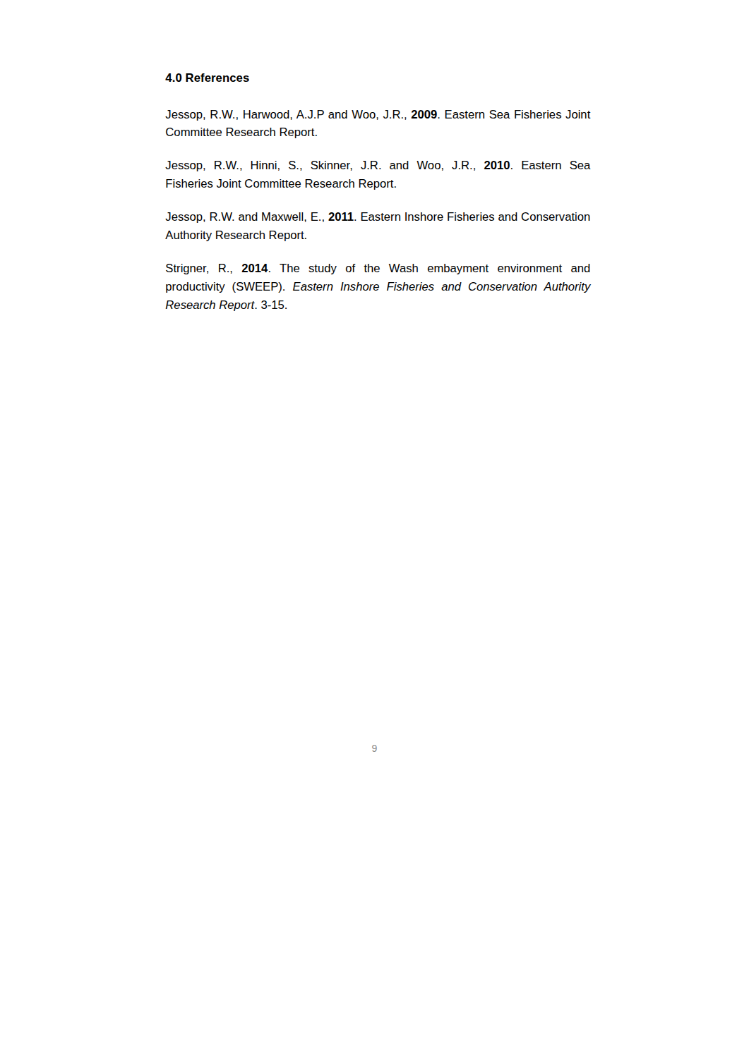4.0 References
Jessop, R.W., Harwood, A.J.P and Woo, J.R., 2009. Eastern Sea Fisheries Joint Committee Research Report.
Jessop, R.W., Hinni, S., Skinner, J.R. and Woo, J.R., 2010. Eastern Sea Fisheries Joint Committee Research Report.
Jessop, R.W. and Maxwell, E., 2011. Eastern Inshore Fisheries and Conservation Authority Research Report.
Strigner, R., 2014. The study of the Wash embayment environment and productivity (SWEEP). Eastern Inshore Fisheries and Conservation Authority Research Report. 3-15.
9